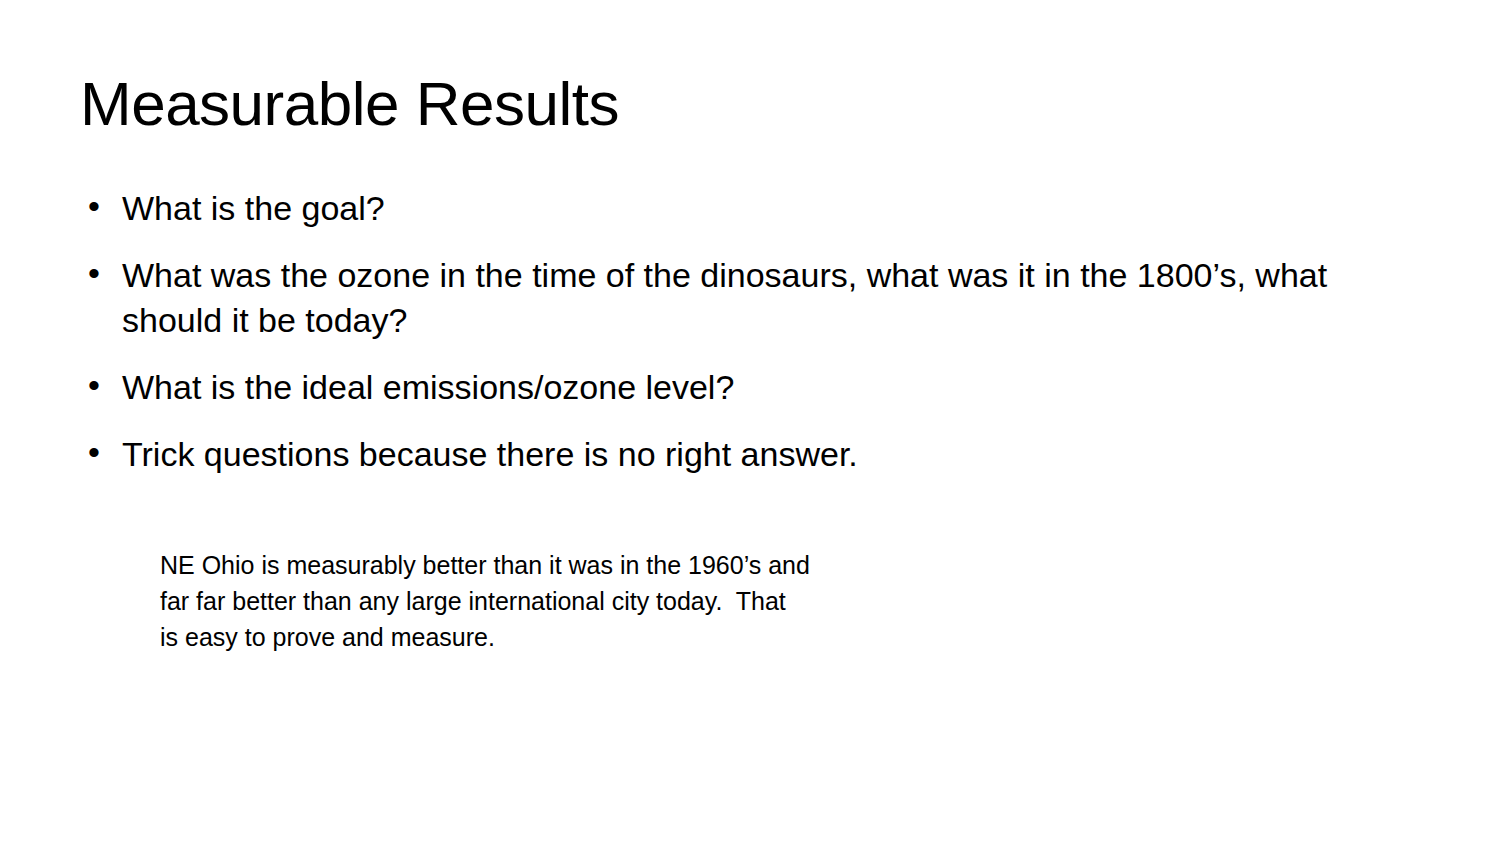Measurable Results
What is the goal?
What was the ozone in the time of the dinosaurs, what was it in the 1800’s, what should it be today?
What is the ideal emissions/ozone level?
Trick questions because there is no right answer.
NE Ohio is measurably better than it was in the 1960’s and
far far better than any large international city today. That
is easy to prove and measure.